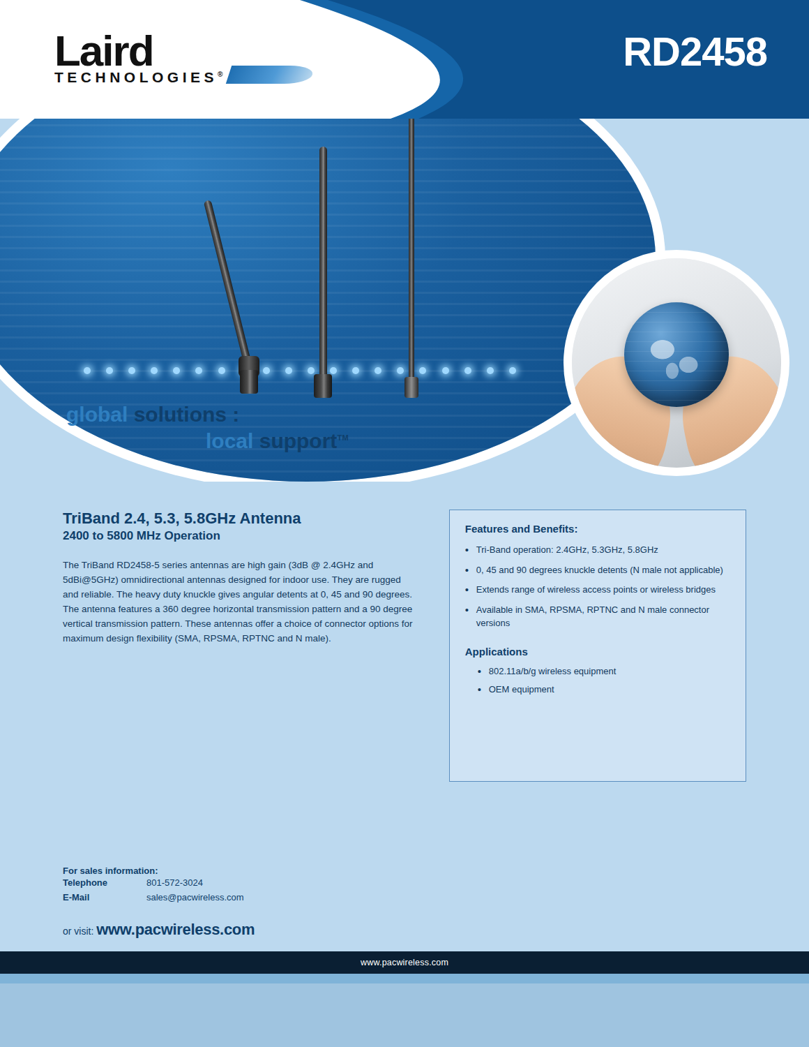Laird TECHNOLOGIES®
RD2458
global solutions : local supportTM
TriBand 2.4, 5.3, 5.8GHz Antenna
2400 to 5800 MHz Operation
The TriBand RD2458-5 series antennas are high gain (3dB @ 2.4GHz and 5dBi@5GHz) omnidirectional antennas designed for indoor use. They are rugged and reliable. The heavy duty knuckle gives angular detents at 0, 45 and 90 degrees. The antenna features a 360 degree horizontal transmission pattern and a 90 degree vertical transmission pattern. These antennas offer a choice of connector options for maximum design flexibility (SMA, RPSMA, RPTNC and N male).
Features and Benefits:
Tri-Band operation: 2.4GHz, 5.3GHz, 5.8GHz
0, 45 and 90 degrees knuckle detents (N male not applicable)
Extends range of wireless access points or wireless bridges
Available in SMA, RPSMA, RPTNC and N male connector versions
Applications
802.11a/b/g wireless equipment
OEM equipment
For sales information:
Telephone 801-572-3024
E-Mail sales@pacwireless.com
or visit: www.pacwireless.com
www.pacwireless.com